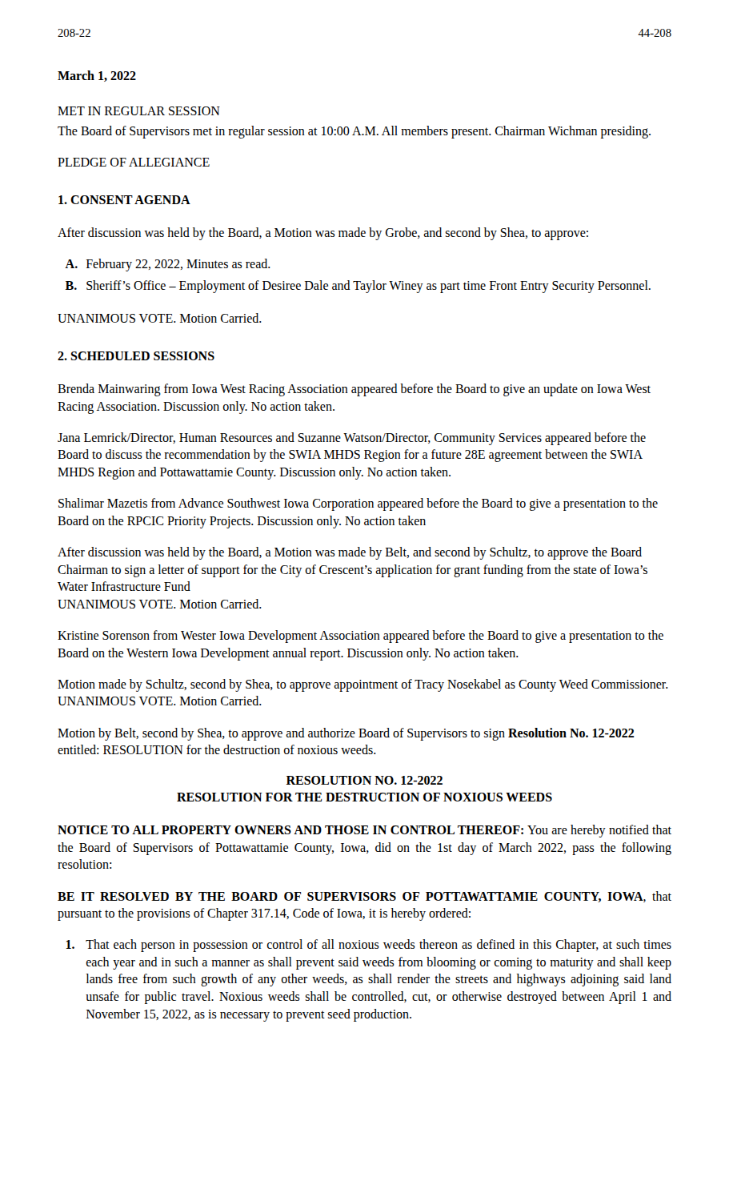208-22 44-208
March 1, 2022
MET IN REGULAR SESSION
The Board of Supervisors met in regular session at 10:00 A.M. All members present. Chairman Wichman presiding.
PLEDGE OF ALLEGIANCE
1. CONSENT AGENDA
After discussion was held by the Board, a Motion was made by Grobe, and second by Shea, to approve:
A. February 22, 2022, Minutes as read.
B. Sheriff’s Office – Employment of Desiree Dale and Taylor Winey as part time Front Entry Security Personnel.
UNANIMOUS VOTE. Motion Carried.
2. SCHEDULED SESSIONS
Brenda Mainwaring from Iowa West Racing Association appeared before the Board to give an update on Iowa West Racing Association. Discussion only. No action taken.
Jana Lemrick/Director, Human Resources and Suzanne Watson/Director, Community Services appeared before the Board to discuss the recommendation by the SWIA MHDS Region for a future 28E agreement between the SWIA MHDS Region and Pottawattamie County. Discussion only. No action taken.
Shalimar Mazetis from Advance Southwest Iowa Corporation appeared before the Board to give a presentation to the Board on the RPCIC Priority Projects. Discussion only. No action taken
After discussion was held by the Board, a Motion was made by Belt, and second by Schultz, to approve the Board Chairman to sign a letter of support for the City of Crescent’s application for grant funding from the state of Iowa’s Water Infrastructure Fund
UNANIMOUS VOTE. Motion Carried.
Kristine Sorenson from Wester Iowa Development Association appeared before the Board to give a presentation to the Board on the Western Iowa Development annual report. Discussion only. No action taken.
Motion made by Schultz, second by Shea, to approve appointment of Tracy Nosekabel as County Weed Commissioner.
UNANIMOUS VOTE. Motion Carried.
Motion by Belt, second by Shea, to approve and authorize Board of Supervisors to sign Resolution No. 12-2022 entitled: RESOLUTION for the destruction of noxious weeds.
RESOLUTION NO. 12-2022 RESOLUTION FOR THE DESTRUCTION OF NOXIOUS WEEDS
NOTICE TO ALL PROPERTY OWNERS AND THOSE IN CONTROL THEREOF: You are hereby notified that the Board of Supervisors of Pottawattamie County, Iowa, did on the 1st day of March 2022, pass the following resolution:
BE IT RESOLVED BY THE BOARD OF SUPERVISORS OF POTTAWATTAMIE COUNTY, IOWA, that pursuant to the provisions of Chapter 317.14, Code of Iowa, it is hereby ordered:
1. That each person in possession or control of all noxious weeds thereon as defined in this Chapter, at such times each year and in such a manner as shall prevent said weeds from blooming or coming to maturity and shall keep lands free from such growth of any other weeds, as shall render the streets and highways adjoining said land unsafe for public travel. Noxious weeds shall be controlled, cut, or otherwise destroyed between April 1 and November 15, 2022, as is necessary to prevent seed production.